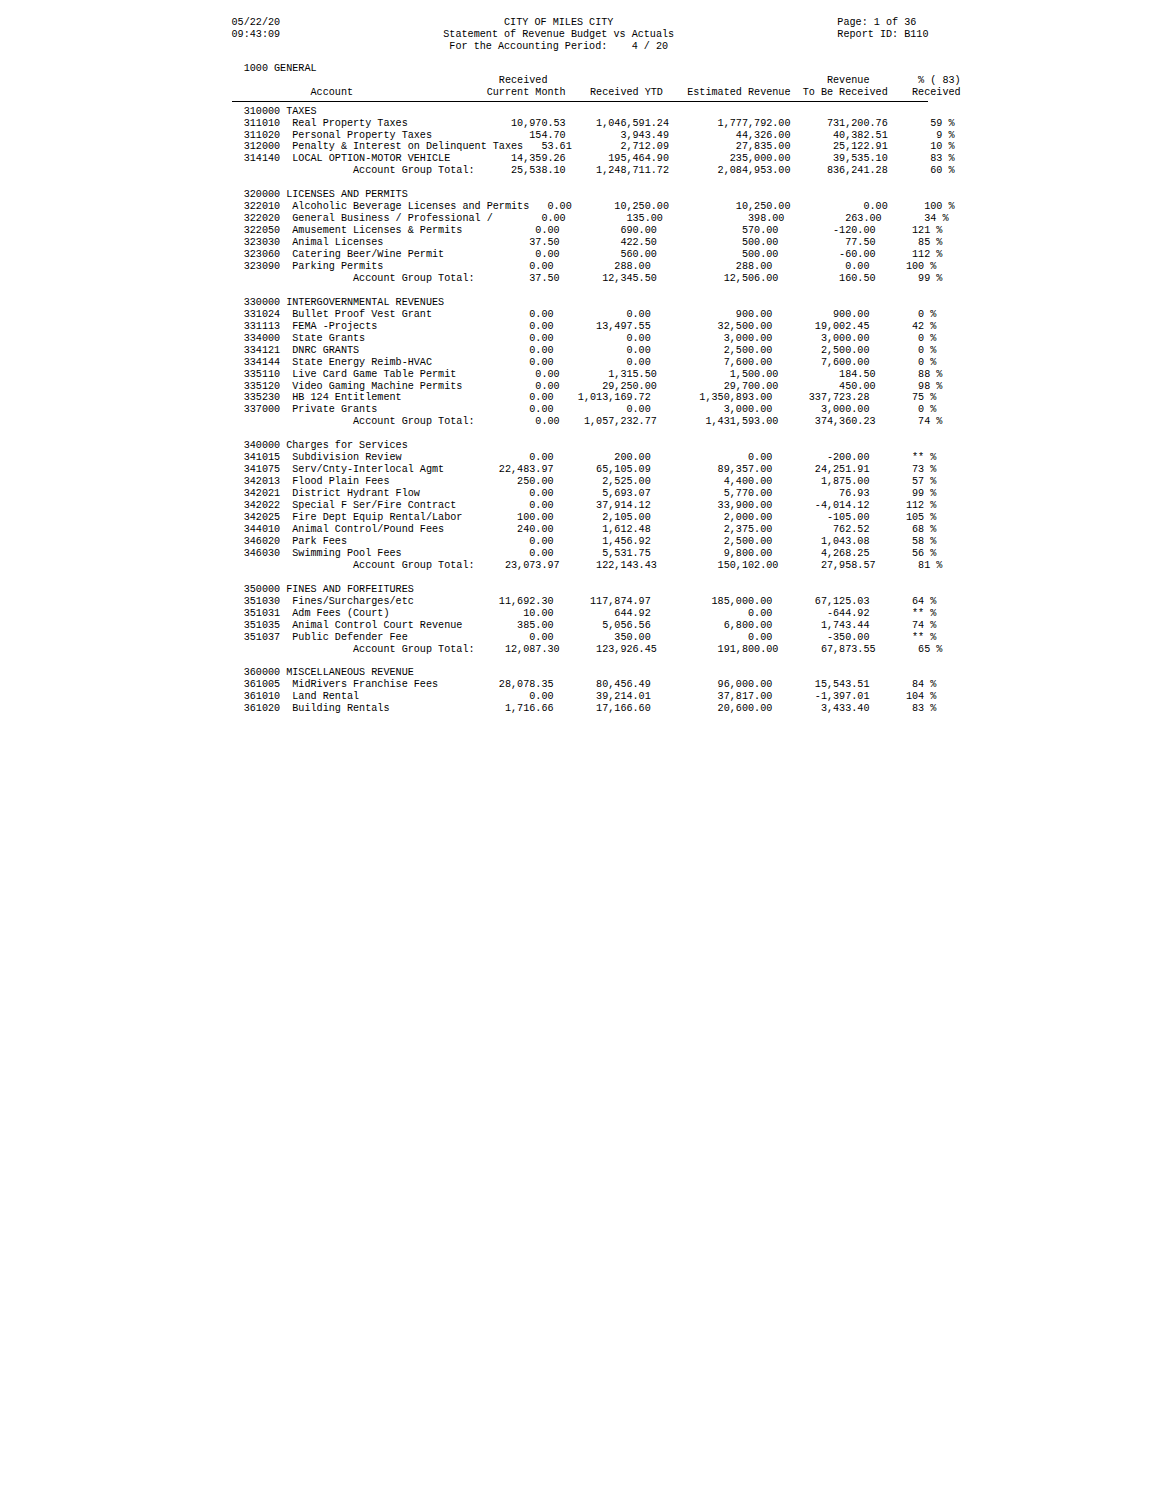05/22/20
09:43:09
CITY OF MILES CITY
Statement of Revenue Budget vs Actuals
For the Accounting Period: 4 / 20
Page: 1 of 36
Report ID: B110
  1000 GENERAL
                                            Received                                              Revenue        % ( 83)
             Account                      Current Month    Received YTD    Estimated Revenue  To Be Received    Received
  310000 TAXES
  311010  Real Property Taxes                 10,970.53     1,046,591.24        1,777,792.00      731,200.76       59 %
  311020  Personal Property Taxes                154.70         3,943.49           44,326.00       40,382.51        9 %
  312000  Penalty & Interest on Delinquent Taxes   53.61        2,712.09           27,835.00       25,122.91       10 %
  314140  LOCAL OPTION-MOTOR VEHICLE          14,359.26       195,464.90          235,000.00       39,535.10       83 %
                    Account Group Total:      25,538.10     1,248,711.72        2,084,953.00      836,241.28       60 %

  320000 LICENSES AND PERMITS
  322010  Alcoholic Beverage Licenses and Permits   0.00       10,250.00           10,250.00            0.00      100 %
  322020  General Business / Professional /        0.00          135.00              398.00          263.00       34 %
  322050  Amusement Licenses & Permits            0.00          690.00              570.00         -120.00      121 %
  323030  Animal Licenses                        37.50          422.50              500.00           77.50       85 %
  323060  Catering Beer/Wine Permit               0.00          560.00              500.00          -60.00      112 %
  323090  Parking Permits                        0.00          288.00              288.00            0.00      100 %
                    Account Group Total:         37.50       12,345.50           12,506.00          160.50       99 %

  330000 INTERGOVERNMENTAL REVENUES
  331024  Bullet Proof Vest Grant                0.00            0.00              900.00          900.00        0 %
  331113  FEMA -Projects                         0.00       13,497.55           32,500.00       19,002.45       42 %
  334000  State Grants                           0.00            0.00            3,000.00        3,000.00        0 %
  334121  DNRC GRANTS                            0.00            0.00            2,500.00        2,500.00        0 %
  334144  State Energy Reimb-HVAC                0.00            0.00            7,600.00        7,600.00        0 %
  335110  Live Card Game Table Permit             0.00        1,315.50            1,500.00          184.50       88 %
  335120  Video Gaming Machine Permits            0.00       29,250.00           29,700.00          450.00       98 %
  335230  HB 124 Entitlement                     0.00    1,013,169.72        1,350,893.00      337,723.28       75 %
  337000  Private Grants                         0.00            0.00            3,000.00        3,000.00        0 %
                    Account Group Total:          0.00    1,057,232.77        1,431,593.00      374,360.23       74 %

  340000 Charges for Services
  341015  Subdivision Review                     0.00          200.00                0.00         -200.00       ** %
  341075  Serv/Cnty-Interlocal Agmt         22,483.97       65,105.09           89,357.00       24,251.91       73 %
  342013  Flood Plain Fees                     250.00        2,525.00            4,400.00        1,875.00       57 %
  342021  District Hydrant Flow                  0.00        5,693.07            5,770.00           76.93       99 %
  342022  Special F Ser/Fire Contract            0.00       37,914.12           33,900.00       -4,014.12      112 %
  342025  Fire Dept Equip Rental/Labor         100.00        2,105.00            2,000.00         -105.00      105 %
  344010  Animal Control/Pound Fees            240.00        1,612.48            2,375.00          762.52       68 %
  346020  Park Fees                              0.00        1,456.92            2,500.00        1,043.08       58 %
  346030  Swimming Pool Fees                     0.00        5,531.75            9,800.00        4,268.25       56 %
                    Account Group Total:     23,073.97      122,143.43          150,102.00       27,958.57       81 %

  350000 FINES AND FORFEITURES
  351030  Fines/Surcharges/etc              11,692.30      117,874.97          185,000.00       67,125.03       64 %
  351031  Adm Fees (Court)                      10.00          644.92                0.00         -644.92       ** %
  351035  Animal Control Court Revenue         385.00        5,056.56            6,800.00        1,743.44       74 %
  351037  Public Defender Fee                    0.00          350.00                0.00         -350.00       ** %
                    Account Group Total:     12,087.30      123,926.45          191,800.00       67,873.55       65 %

  360000 MISCELLANEOUS REVENUE
  361005  MidRivers Franchise Fees          28,078.35       80,456.49           96,000.00       15,543.51       84 %
  361010  Land Rental                            0.00       39,214.01           37,817.00       -1,397.01      104 %
  361020  Building Rentals                   1,716.66       17,166.60           20,600.00        3,433.40       83 %